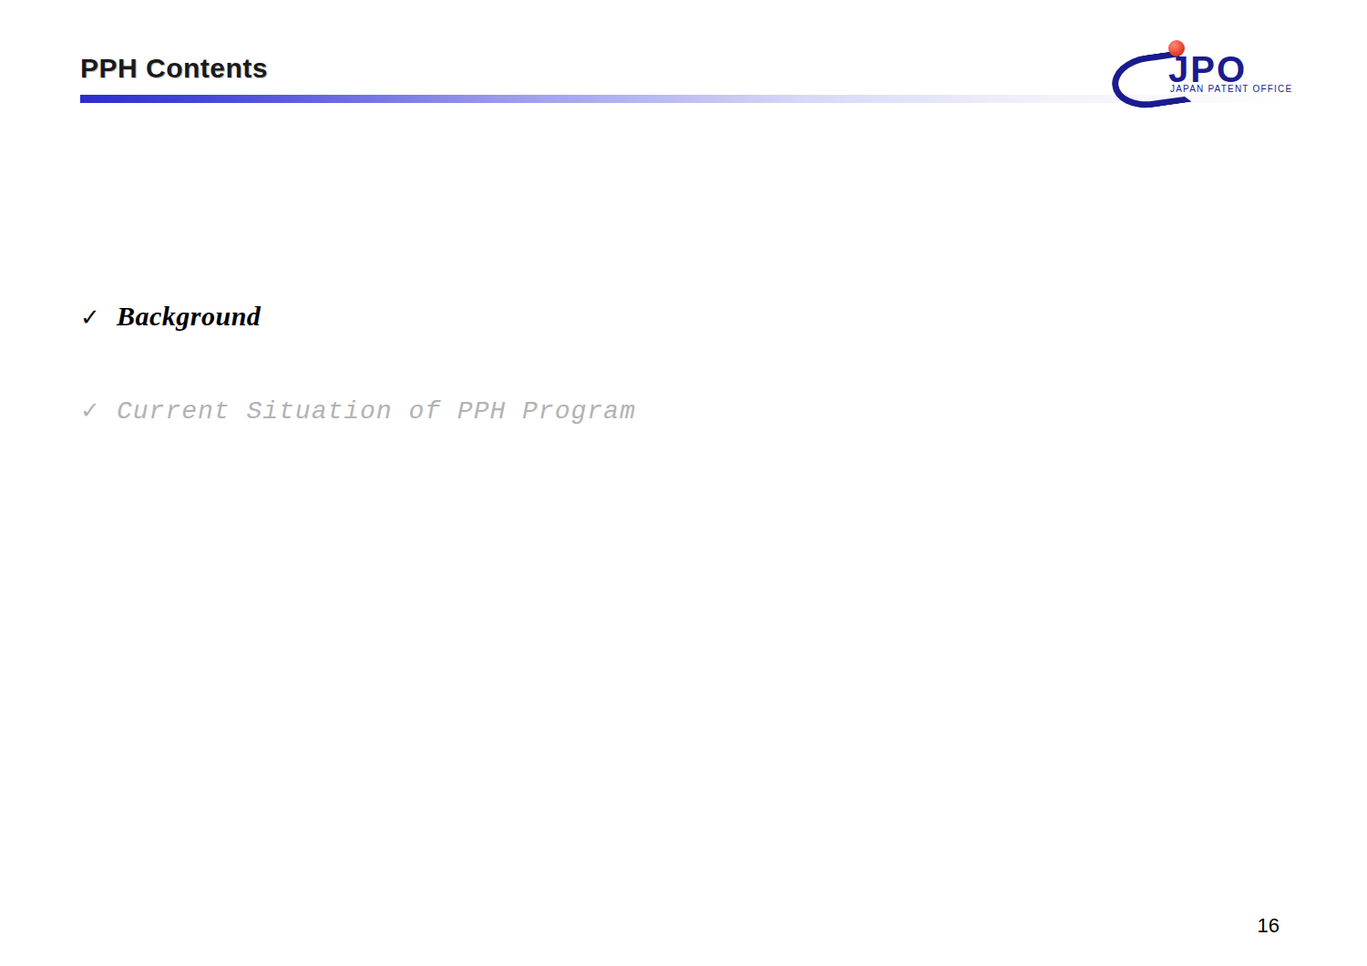PPH Contents
JPO
JAPAN PATENT OFFICE
✓
Background
✓
Current Situation of PPH Program
16